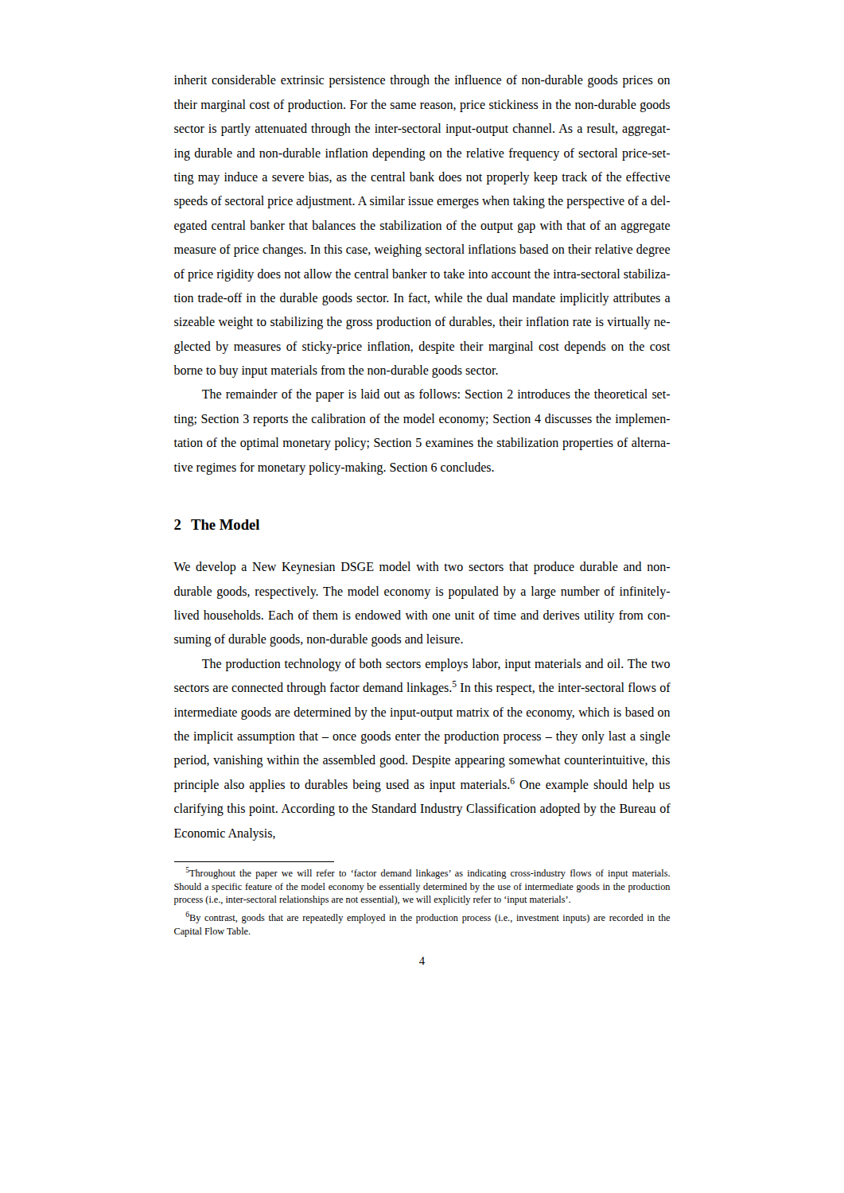inherit considerable extrinsic persistence through the influence of non-durable goods prices on their marginal cost of production. For the same reason, price stickiness in the non-durable goods sector is partly attenuated through the inter-sectoral input-output channel. As a result, aggregating durable and non-durable inflation depending on the relative frequency of sectoral price-setting may induce a severe bias, as the central bank does not properly keep track of the effective speeds of sectoral price adjustment. A similar issue emerges when taking the perspective of a delegated central banker that balances the stabilization of the output gap with that of an aggregate measure of price changes. In this case, weighing sectoral inflations based on their relative degree of price rigidity does not allow the central banker to take into account the intra-sectoral stabilization trade-off in the durable goods sector. In fact, while the dual mandate implicitly attributes a sizeable weight to stabilizing the gross production of durables, their inflation rate is virtually neglected by measures of sticky-price inflation, despite their marginal cost depends on the cost borne to buy input materials from the non-durable goods sector.
The remainder of the paper is laid out as follows: Section 2 introduces the theoretical setting; Section 3 reports the calibration of the model economy; Section 4 discusses the implementation of the optimal monetary policy; Section 5 examines the stabilization properties of alternative regimes for monetary policy-making. Section 6 concludes.
2 The Model
We develop a New Keynesian DSGE model with two sectors that produce durable and non-durable goods, respectively. The model economy is populated by a large number of infinitely-lived households. Each of them is endowed with one unit of time and derives utility from consuming of durable goods, non-durable goods and leisure.
The production technology of both sectors employs labor, input materials and oil. The two sectors are connected through factor demand linkages.5 In this respect, the inter-sectoral flows of intermediate goods are determined by the input-output matrix of the economy, which is based on the implicit assumption that – once goods enter the production process – they only last a single period, vanishing within the assembled good. Despite appearing somewhat counterintuitive, this principle also applies to durables being used as input materials.6 One example should help us clarifying this point. According to the Standard Industry Classification adopted by the Bureau of Economic Analysis,
5Throughout the paper we will refer to ‘factor demand linkages’ as indicating cross-industry flows of input materials. Should a specific feature of the model economy be essentially determined by the use of intermediate goods in the production process (i.e., inter-sectoral relationships are not essential), we will explicitly refer to ‘input materials’.
6By contrast, goods that are repeatedly employed in the production process (i.e., investment inputs) are recorded in the Capital Flow Table.
4